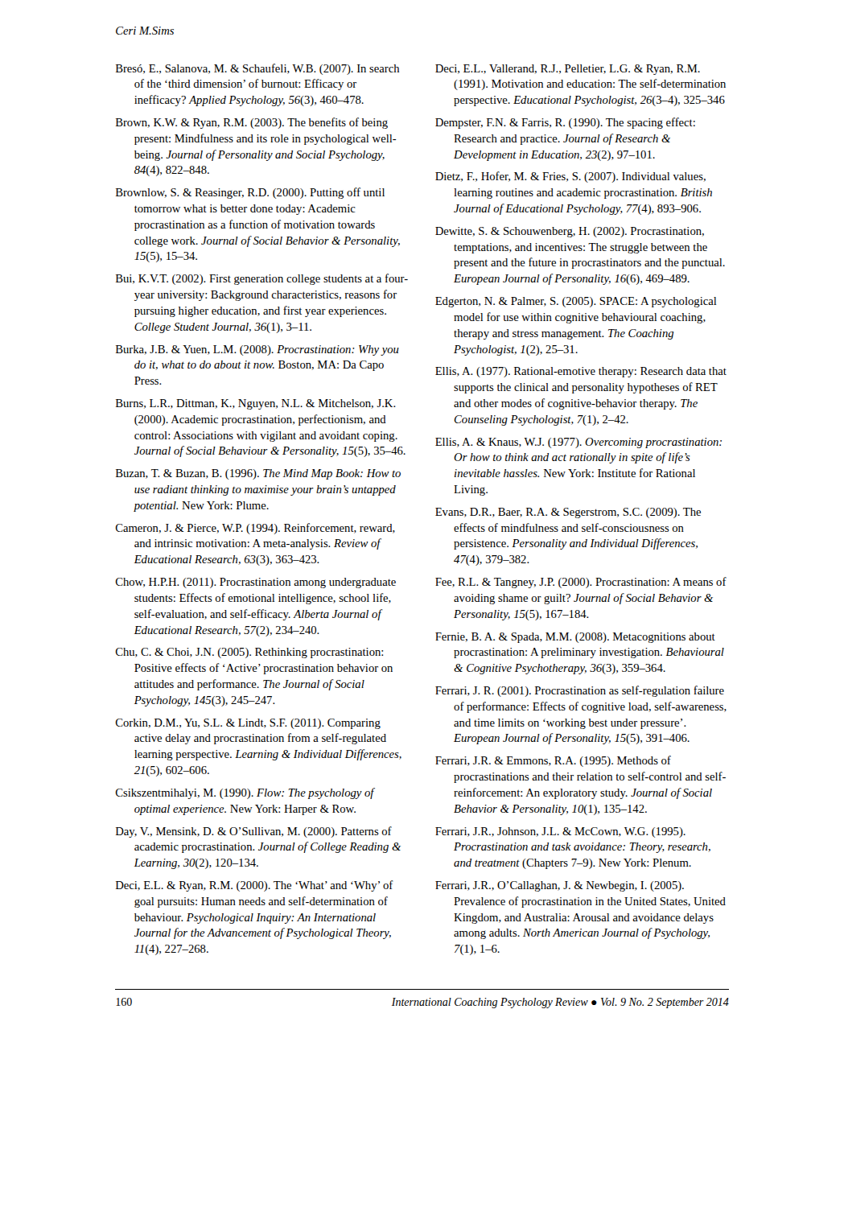Ceri M.Sims
Bresó, E., Salanova, M. & Schaufeli, W.B. (2007). In search of the ‘third dimension’ of burnout: Efficacy or inefficacy? Applied Psychology, 56(3), 460–478.
Brown, K.W. & Ryan, R.M. (2003). The benefits of being present: Mindfulness and its role in psychological well-being. Journal of Personality and Social Psychology, 84(4), 822–848.
Brownlow, S. & Reasinger, R.D. (2000). Putting off until tomorrow what is better done today: Academic procrastination as a function of motivation towards college work. Journal of Social Behavior & Personality, 15(5), 15–34.
Bui, K.V.T. (2002). First generation college students at a four-year university: Background characteristics, reasons for pursuing higher education, and first year experiences. College Student Journal, 36(1), 3–11.
Burka, J.B. & Yuen, L.M. (2008). Procrastination: Why you do it, what to do about it now. Boston, MA: Da Capo Press.
Burns, L.R., Dittman, K., Nguyen, N.L. & Mitchelson, J.K. (2000). Academic procrastination, perfectionism, and control: Associations with vigilant and avoidant coping. Journal of Social Behaviour & Personality, 15(5), 35–46.
Buzan, T. & Buzan, B. (1996). The Mind Map Book: How to use radiant thinking to maximise your brain’s untapped potential. New York: Plume.
Cameron, J. & Pierce, W.P. (1994). Reinforcement, reward, and intrinsic motivation: A meta-analysis. Review of Educational Research, 63(3), 363–423.
Chow, H.P.H. (2011). Procrastination among undergraduate students: Effects of emotional intelligence, school life, self-evaluation, and self-efficacy. Alberta Journal of Educational Research, 57(2), 234–240.
Chu, C. & Choi, J.N. (2005). Rethinking procrastination: Positive effects of ‘Active’ procrastination behavior on attitudes and performance. The Journal of Social Psychology, 145(3), 245–247.
Corkin, D.M., Yu, S.L. & Lindt, S.F. (2011). Comparing active delay and procrastination from a self-regulated learning perspective. Learning & Individual Differences, 21(5), 602–606.
Csikszentmihalyi, M. (1990). Flow: The psychology of optimal experience. New York: Harper & Row.
Day, V., Mensink, D. & O’Sullivan, M. (2000). Patterns of academic procrastination. Journal of College Reading & Learning, 30(2), 120–134.
Deci, E.L. & Ryan, R.M. (2000). The ‘What’ and ‘Why’ of goal pursuits: Human needs and self-determination of behaviour. Psychological Inquiry: An International Journal for the Advancement of Psychological Theory, 11(4), 227–268.
Deci, E.L., Vallerand, R.J., Pelletier, L.G. & Ryan, R.M. (1991). Motivation and education: The self-determination perspective. Educational Psychologist, 26(3–4), 325–346
Dempster, F.N. & Farris, R. (1990). The spacing effect: Research and practice. Journal of Research & Development in Education, 23(2), 97–101.
Dietz, F., Hofer, M. & Fries, S. (2007). Individual values, learning routines and academic procrastination. British Journal of Educational Psychology, 77(4), 893–906.
Dewitte, S. & Schouwenberg, H. (2002). Procrastination, temptations, and incentives: The struggle between the present and the future in procrastinators and the punctual. European Journal of Personality, 16(6), 469–489.
Edgerton, N. & Palmer, S. (2005). SPACE: A psychological model for use within cognitive behavioural coaching, therapy and stress management. The Coaching Psychologist, 1(2), 25–31.
Ellis, A. (1977). Rational-emotive therapy: Research data that supports the clinical and personality hypotheses of RET and other modes of cognitive-behavior therapy. The Counseling Psychologist, 7(1), 2–42.
Ellis, A. & Knaus, W.J. (1977). Overcoming procrastination: Or how to think and act rationally in spite of life’s inevitable hassles. New York: Institute for Rational Living.
Evans, D.R., Baer, R.A. & Segerstrom, S.C. (2009). The effects of mindfulness and self-consciousness on persistence. Personality and Individual Differences, 47(4), 379–382.
Fee, R.L. & Tangney, J.P. (2000). Procrastination: A means of avoiding shame or guilt? Journal of Social Behavior & Personality, 15(5), 167–184.
Fernie, B. A. & Spada, M.M. (2008). Metacognitions about procrastination: A preliminary investigation. Behavioural & Cognitive Psychotherapy, 36(3), 359–364.
Ferrari, J. R. (2001). Procrastination as self-regulation failure of performance: Effects of cognitive load, self-awareness, and time limits on ‘working best under pressure’. European Journal of Personality, 15(5), 391–406.
Ferrari, J.R. & Emmons, R.A. (1995). Methods of procrastinations and their relation to self-control and self-reinforcement: An exploratory study. Journal of Social Behavior & Personality, 10(1), 135–142.
Ferrari, J.R., Johnson, J.L. & McCown, W.G. (1995). Procrastination and task avoidance: Theory, research, and treatment (Chapters 7–9). New York: Plenum.
Ferrari, J.R., O’Callaghan, J. & Newbegin, I. (2005). Prevalence of procrastination in the United States, United Kingdom, and Australia: Arousal and avoidance delays among adults. North American Journal of Psychology, 7(1), 1–6.
160 International Coaching Psychology Review ● Vol. 9 No. 2 September 2014